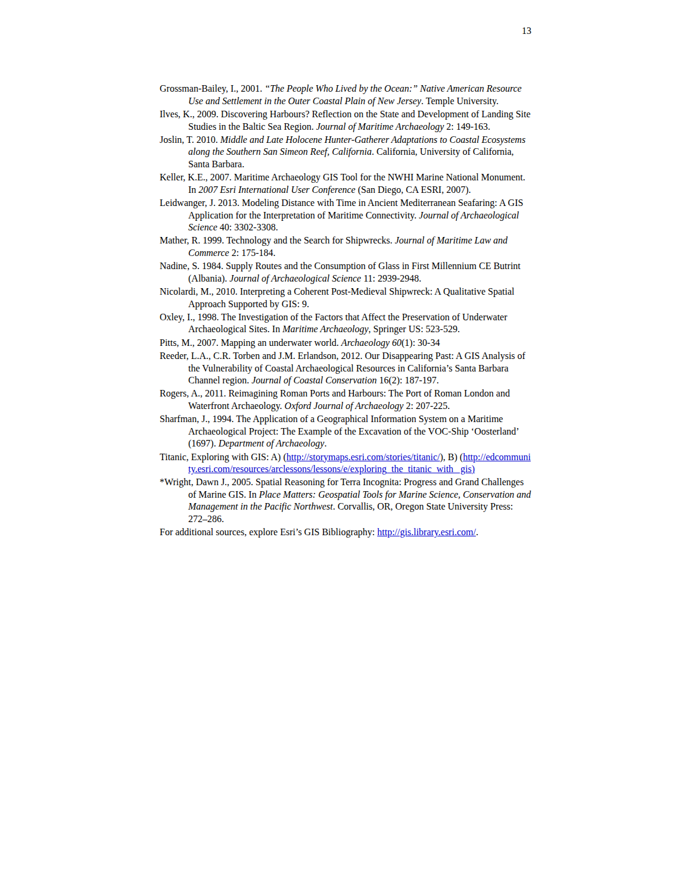13
Grossman-Bailey, I., 2001. “The People Who Lived by the Ocean:” Native American Resource Use and Settlement in the Outer Coastal Plain of New Jersey. Temple University.
Ilves, K., 2009. Discovering Harbours? Reflection on the State and Development of Landing Site Studies in the Baltic Sea Region. Journal of Maritime Archaeology 2: 149-163.
Joslin, T. 2010. Middle and Late Holocene Hunter-Gatherer Adaptations to Coastal Ecosystems along the Southern San Simeon Reef, California. California, University of California, Santa Barbara.
Keller, K.E., 2007. Maritime Archaeology GIS Tool for the NWHI Marine National Monument. In 2007 Esri International User Conference (San Diego, CA ESRI, 2007).
Leidwanger, J. 2013. Modeling Distance with Time in Ancient Mediterranean Seafaring: A GIS Application for the Interpretation of Maritime Connectivity. Journal of Archaeological Science 40: 3302-3308.
Mather, R. 1999. Technology and the Search for Shipwrecks. Journal of Maritime Law and Commerce 2: 175-184.
Nadine, S. 1984. Supply Routes and the Consumption of Glass in First Millennium CE Butrint (Albania). Journal of Archaeological Science 11: 2939-2948.
Nicolardi, M., 2010. Interpreting a Coherent Post-Medieval Shipwreck: A Qualitative Spatial Approach Supported by GIS: 9.
Oxley, I., 1998. The Investigation of the Factors that Affect the Preservation of Underwater Archaeological Sites. In Maritime Archaeology, Springer US: 523-529.
Pitts, M., 2007. Mapping an underwater world. Archaeology 60(1): 30-34
Reeder, L.A., C.R. Torben and J.M. Erlandson, 2012. Our Disappearing Past: A GIS Analysis of the Vulnerability of Coastal Archaeological Resources in California’s Santa Barbara Channel region. Journal of Coastal Conservation 16(2): 187-197.
Rogers, A., 2011. Reimagining Roman Ports and Harbours: The Port of Roman London and Waterfront Archaeology. Oxford Journal of Archaeology 2: 207-225.
Sharfman, J., 1994. The Application of a Geographical Information System on a Maritime Archaeological Project: The Example of the Excavation of the VOC-Ship ‘Oosterland’ (1697). Department of Archaeology.
Titanic, Exploring with GIS: A) (http://storymaps.esri.com/stories/titanic/), B) (http://edcommunity.esri.com/resources/arclessons/lessons/e/exploring_the_titanic_with_ gis)
*Wright, Dawn J., 2005. Spatial Reasoning for Terra Incognita: Progress and Grand Challenges of Marine GIS. In Place Matters: Geospatial Tools for Marine Science, Conservation and Management in the Pacific Northwest. Corvallis, OR, Oregon State University Press: 272–286.
For additional sources, explore Esri’s GIS Bibliography: http://gis.library.esri.com/.